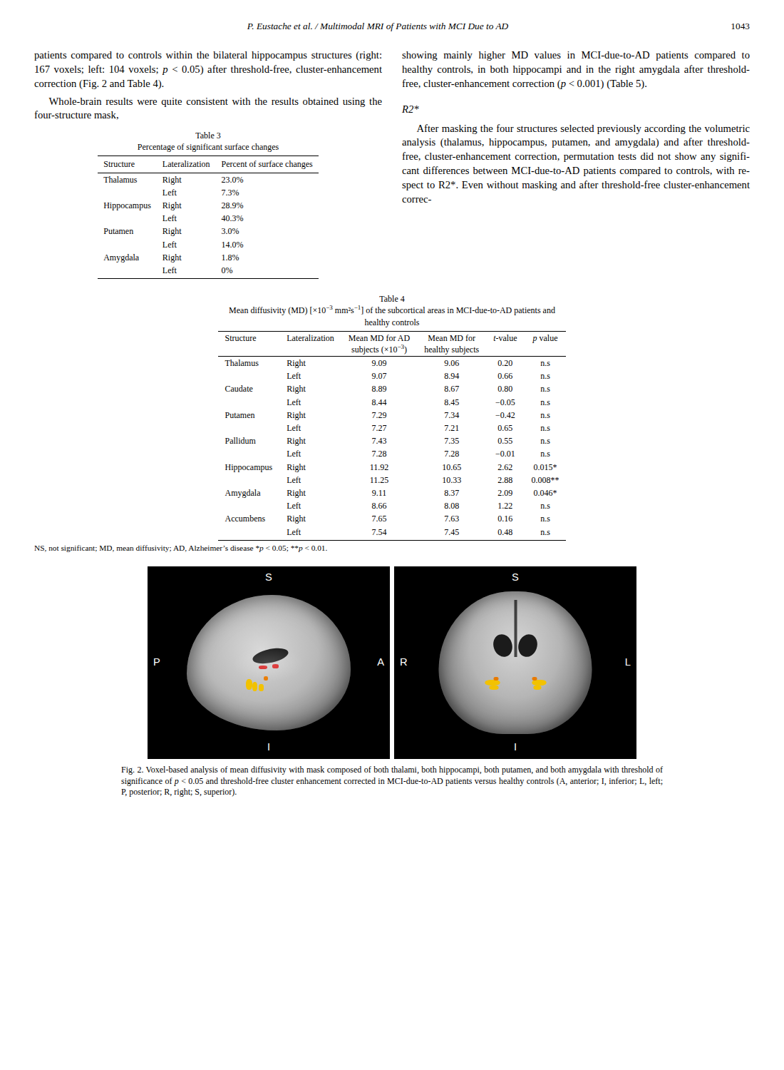P. Eustache et al. / Multimodal MRI of Patients with MCI Due to AD
1043
patients compared to controls within the bilateral hippocampus structures (right: 167 voxels; left: 104 voxels; p < 0.05) after threshold-free, cluster-enhancement correction (Fig. 2 and Table 4).
Whole-brain results were quite consistent with the results obtained using the four-structure mask,
Table 3 Percentage of significant surface changes
| Structure | Lateralization | Percent of surface changes |
| --- | --- | --- |
| Thalamus | Right | 23.0% |
| | Left | 7.3% |
| Hippocampus | Right | 28.9% |
| | Left | 40.3% |
| Putamen | Right | 3.0% |
| | Left | 14.0% |
| Amygdala | Right | 1.8% |
| | Left | 0% |
showing mainly higher MD values in MCI-due-to-AD patients compared to healthy controls, in both hippocampi and in the right amygdala after threshold-free, cluster-enhancement correction (p < 0.001) (Table 5).
R2*
After masking the four structures selected previously according the volumetric analysis (thalamus, hippocampus, putamen, and amygdala) and after threshold-free, cluster-enhancement correction, permutation tests did not show any significant differences between MCI-due-to-AD patients compared to controls, with respect to R2*. Even without masking and after threshold-free cluster-enhancement correc-
Table 4 Mean diffusivity (MD) [×10 −3 mm²s −1 ] of the subcortical areas in MCI-due-to-AD patients and healthy controls
| Structure | Lateralization | Mean MD for AD subjects (×10 −3 ) | Mean MD for healthy subjects | t -value | p value |
| --- | --- | --- | --- | --- | --- |
| Thalamus | Right | 9.09 | 9.06 | 0.20 | n.s |
| | Left | 9.07 | 8.94 | 0.66 | n.s |
| Caudate | Right | 8.89 | 8.67 | 0.80 | n.s |
| | Left | 8.44 | 8.45 | −0.05 | n.s |
| Putamen | Right | 7.29 | 7.34 | −0.42 | n.s |
| | Left | 7.27 | 7.21 | 0.65 | n.s |
| Pallidum | Right | 7.43 | 7.35 | 0.55 | n.s |
| | Left | 7.28 | 7.28 | −0.01 | n.s |
| Hippocampus | Right | 11.92 | 10.65 | 2.62 | 0.015* |
| | Left | 11.25 | 10.33 | 2.88 | 0.008** |
| Amygdala | Right | 9.11 | 8.37 | 2.09 | 0.046* |
| | Left | 8.66 | 8.08 | 1.22 | n.s |
| Accumbens | Right | 7.65 | 7.63 | 0.16 | n.s |
| | Left | 7.54 | 7.45 | 0.48 | n.s |
NS, not significant; MD, mean diffusivity; AD, Alzheimer’s disease *p < 0.05; **p < 0.01.
S I P A
S I R L
Fig. 2. Voxel-based analysis of mean diffusivity with mask composed of both thalami, both hippocampi, both putamen, and both amygdala with threshold of significance of p < 0.05 and threshold-free cluster enhancement corrected in MCI-due-to-AD patients versus healthy controls (A, anterior; I, inferior; L, left; P, posterior; R, right; S, superior).